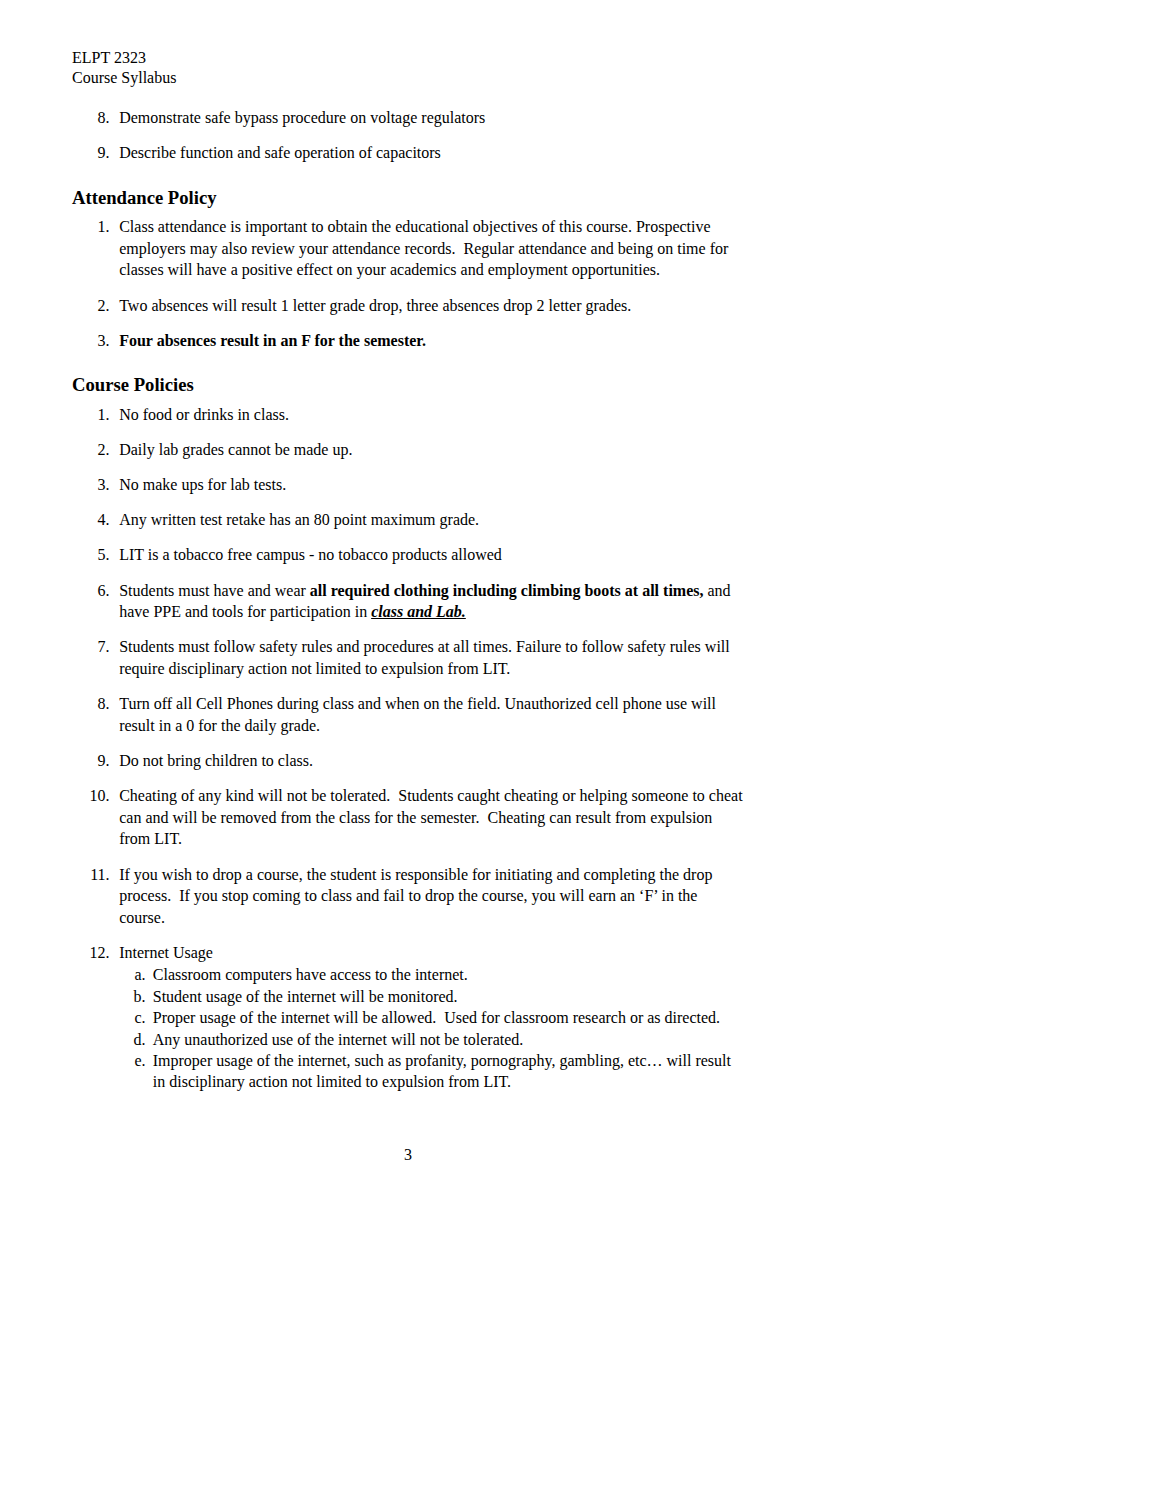ELPT 2323
Course Syllabus
Demonstrate safe bypass procedure on voltage regulators
Describe function and safe operation of capacitors
Attendance Policy
Class attendance is important to obtain the educational objectives of this course. Prospective employers may also review your attendance records. Regular attendance and being on time for classes will have a positive effect on your academics and employment opportunities.
Two absences will result 1 letter grade drop, three absences drop 2 letter grades.
Four absences result in an F for the semester.
Course Policies
No food or drinks in class.
Daily lab grades cannot be made up.
No make ups for lab tests.
Any written test retake has an 80 point maximum grade.
LIT is a tobacco free campus - no tobacco products allowed
Students must have and wear all required clothing including climbing boots at all times, and have PPE and tools for participation in class and Lab.
Students must follow safety rules and procedures at all times. Failure to follow safety rules will require disciplinary action not limited to expulsion from LIT.
Turn off all Cell Phones during class and when on the field. Unauthorized cell phone use will result in a 0 for the daily grade.
Do not bring children to class.
Cheating of any kind will not be tolerated. Students caught cheating or helping someone to cheat can and will be removed from the class for the semester. Cheating can result from expulsion from LIT.
If you wish to drop a course, the student is responsible for initiating and completing the drop process. If you stop coming to class and fail to drop the course, you will earn an ‘F’ in the course.
Internet Usage
Classroom computers have access to the internet.
Student usage of the internet will be monitored.
Proper usage of the internet will be allowed. Used for classroom research or as directed.
Any unauthorized use of the internet will not be tolerated.
Improper usage of the internet, such as profanity, pornography, gambling, etc… will result in disciplinary action not limited to expulsion from LIT.
3